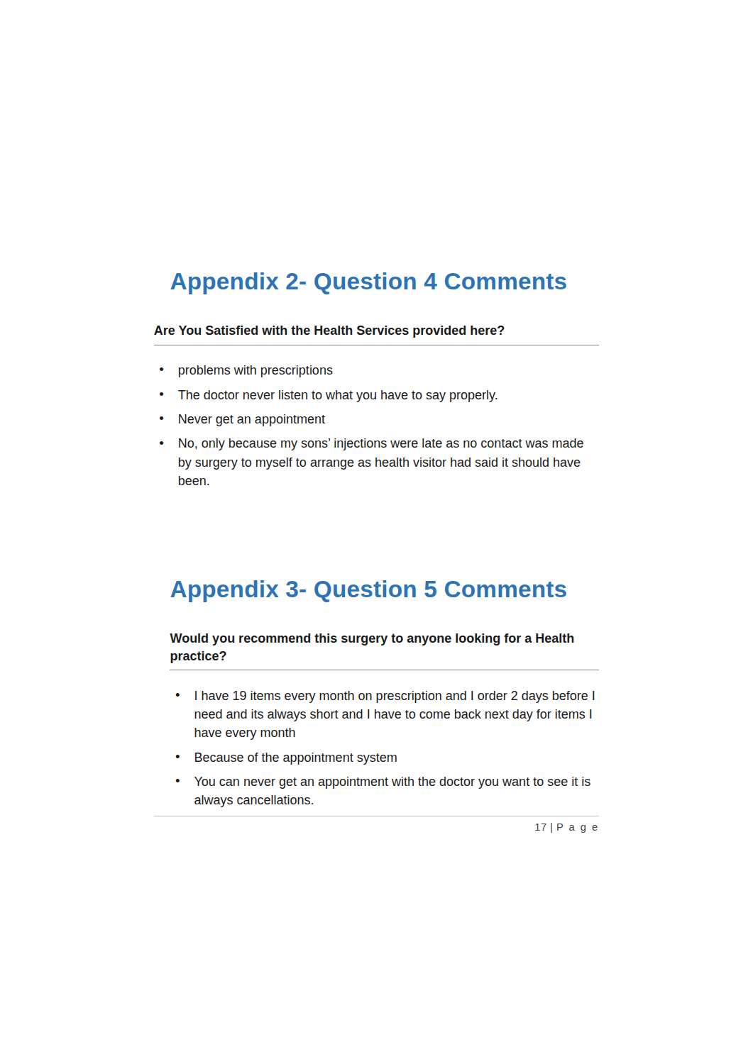Appendix 2- Question 4 Comments
Are You Satisfied with the Health Services provided here?
problems with prescriptions
The doctor never listen to what you have to say properly.
Never get an appointment
No, only because my sons’ injections were late as no contact was made by surgery to myself to arrange as health visitor had said it should have been.
Appendix 3- Question 5 Comments
Would you recommend this surgery to anyone looking for a Health practice?
I have 19 items every month on prescription and I order 2 days before I need and its always short and I have to come back next day for items I have every month
Because of the appointment system
You can never get an appointment with the doctor you want to see it is always cancellations.
17 | P a g e